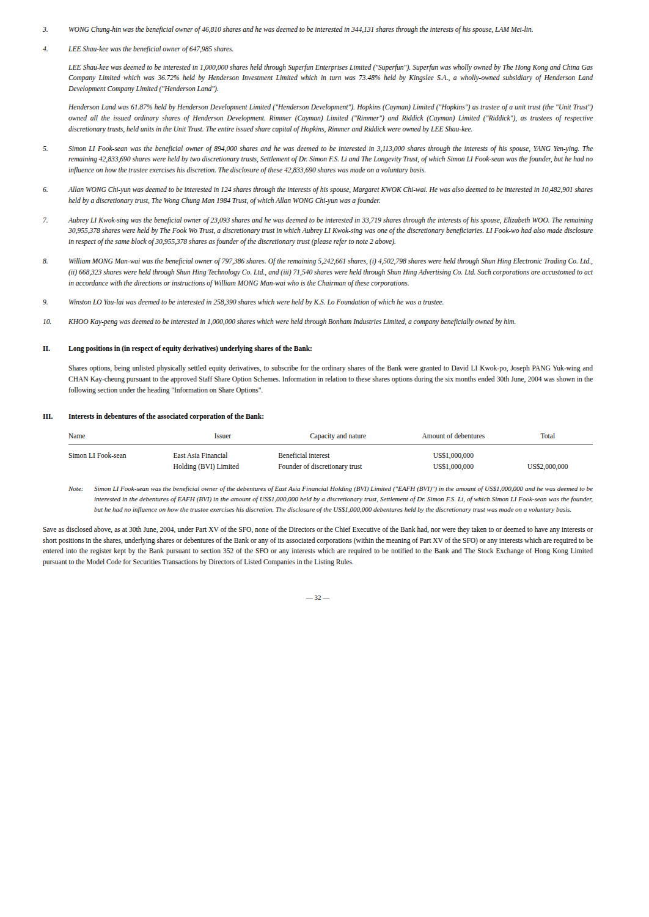3.
WONG Chung-hin was the beneficial owner of 46,810 shares and he was deemed to be interested in 344,131 shares through the interests of his spouse, LAM Mei-lin.
4.
LEE Shau-kee was the beneficial owner of 647,985 shares.
LEE Shau-kee was deemed to be interested in 1,000,000 shares held through Superfun Enterprises Limited ("Superfun"). Superfun was wholly owned by The Hong Kong and China Gas Company Limited which was 36.72% held by Henderson Investment Limited which in turn was 73.48% held by Kingslee S.A., a wholly-owned subsidiary of Henderson Land Development Company Limited ("Henderson Land").
Henderson Land was 61.87% held by Henderson Development Limited ("Henderson Development"). Hopkins (Cayman) Limited ("Hopkins") as trustee of a unit trust (the "Unit Trust") owned all the issued ordinary shares of Henderson Development. Rimmer (Cayman) Limited ("Rimmer") and Riddick (Cayman) Limited ("Riddick"), as trustees of respective discretionary trusts, held units in the Unit Trust. The entire issued share capital of Hopkins, Rimmer and Riddick were owned by LEE Shau-kee.
5.
Simon LI Fook-sean was the beneficial owner of 894,000 shares and he was deemed to be interested in 3,113,000 shares through the interests of his spouse, YANG Yen-ying. The remaining 42,833,690 shares were held by two discretionary trusts, Settlement of Dr. Simon F.S. Li and The Longevity Trust, of which Simon LI Fook-sean was the founder, but he had no influence on how the trustee exercises his discretion. The disclosure of these 42,833,690 shares was made on a voluntary basis.
6.
Allan WONG Chi-yun was deemed to be interested in 124 shares through the interests of his spouse, Margaret KWOK Chi-wai. He was also deemed to be interested in 10,482,901 shares held by a discretionary trust, The Wong Chung Man 1984 Trust, of which Allan WONG Chi-yun was a founder.
7.
Aubrey LI Kwok-sing was the beneficial owner of 23,093 shares and he was deemed to be interested in 33,719 shares through the interests of his spouse, Elizabeth WOO. The remaining 30,955,378 shares were held by The Fook Wo Trust, a discretionary trust in which Aubrey LI Kwok-sing was one of the discretionary beneficiaries. LI Fook-wo had also made disclosure in respect of the same block of 30,955,378 shares as founder of the discretionary trust (please refer to note 2 above).
8.
William MONG Man-wai was the beneficial owner of 797,386 shares. Of the remaining 5,242,661 shares, (i) 4,502,798 shares were held through Shun Hing Electronic Trading Co. Ltd., (ii) 668,323 shares were held through Shun Hing Technology Co. Ltd., and (iii) 71,540 shares were held through Shun Hing Advertising Co. Ltd. Such corporations are accustomed to act in accordance with the directions or instructions of William MONG Man-wai who is the Chairman of these corporations.
9.
Winston LO Yau-lai was deemed to be interested in 258,390 shares which were held by K.S. Lo Foundation of which he was a trustee.
10.
KHOO Kay-peng was deemed to be interested in 1,000,000 shares which were held through Bonham Industries Limited, a company beneficially owned by him.
II. Long positions in (in respect of equity derivatives) underlying shares of the Bank:
Shares options, being unlisted physically settled equity derivatives, to subscribe for the ordinary shares of the Bank were granted to David LI Kwok-po, Joseph PANG Yuk-wing and CHAN Kay-cheung pursuant to the approved Staff Share Option Schemes. Information in relation to these shares options during the six months ended 30th June, 2004 was shown in the following section under the heading "Information on Share Options".
III. Interests in debentures of the associated corporation of the Bank:
| Name | Issuer | Capacity and nature | Amount of debentures | Total |
| --- | --- | --- | --- | --- |
| Simon LI Fook-sean | East Asia Financial Holding (BVI) Limited | Beneficial interest Founder of discretionary trust | US$1,000,000 US$1,000,000 | US$2,000,000 |
Note:
Simon LI Fook-sean was the beneficial owner of the debentures of East Asia Financial Holding (BVI) Limited ("EAFH (BVI)") in the amount of US$1,000,000 and he was deemed to be interested in the debentures of EAFH (BVI) in the amount of US$1,000,000 held by a discretionary trust, Settlement of Dr. Simon F.S. Li, of which Simon LI Fook-sean was the founder, but he had no influence on how the trustee exercises his discretion. The disclosure of the US$1,000,000 debentures held by the discretionary trust was made on a voluntary basis.
Save as disclosed above, as at 30th June, 2004, under Part XV of the SFO, none of the Directors or the Chief Executive of the Bank had, nor were they taken to or deemed to have any interests or short positions in the shares, underlying shares or debentures of the Bank or any of its associated corporations (within the meaning of Part XV of the SFO) or any interests which are required to be entered into the register kept by the Bank pursuant to section 352 of the SFO or any interests which are required to be notified to the Bank and The Stock Exchange of Hong Kong Limited pursuant to the Model Code for Securities Transactions by Directors of Listed Companies in the Listing Rules.
— 32 —